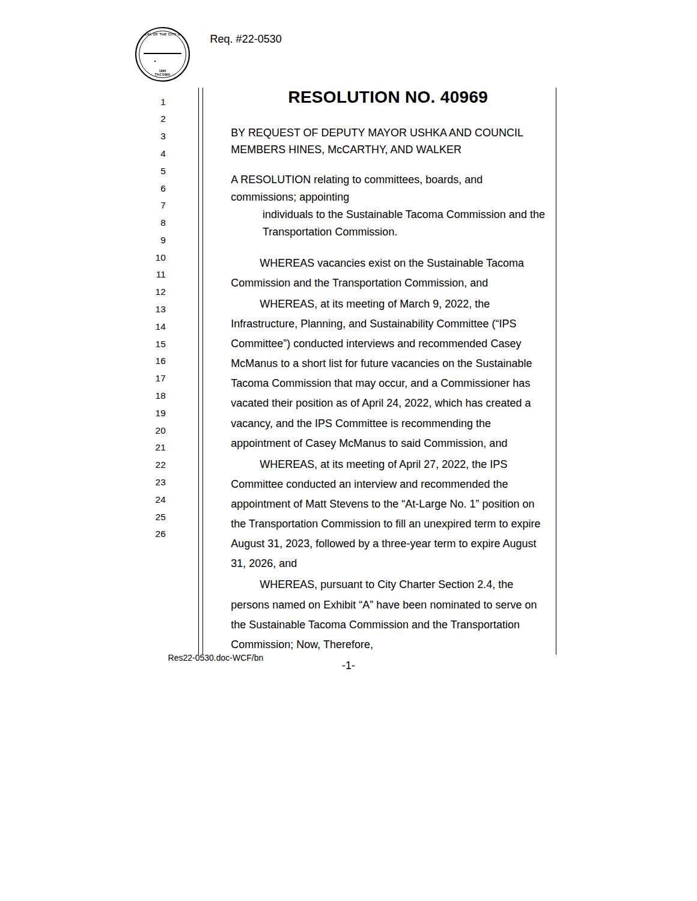SEAL OF THE CITY OF
TACOMA
1884
Req. #22-0530
1
2
3
4
5
6
7
8
9
10
11
12
13
14
15
16
17
18
19
20
21
22
23
24
25
26
RESOLUTION NO. 40969
BY REQUEST OF DEPUTY MAYOR USHKA AND COUNCIL MEMBERS HINES, McCARTHY, AND WALKER
A RESOLUTION relating to committees, boards, and commissions; appointing individuals to the Sustainable Tacoma Commission and the Transportation Commission.
WHEREAS vacancies exist on the Sustainable Tacoma Commission and the Transportation Commission, and
WHEREAS, at its meeting of March 9, 2022, the Infrastructure, Planning, and Sustainability Committee (“IPS Committee”) conducted interviews and recommended Casey McManus to a short list for future vacancies on the Sustainable Tacoma Commission that may occur, and a Commissioner has vacated their position as of April 24, 2022, which has created a vacancy, and the IPS Committee is recommending the appointment of Casey McManus to said Commission, and
WHEREAS, at its meeting of April 27, 2022, the IPS Committee conducted an interview and recommended the appointment of Matt Stevens to the “At-Large No. 1” position on the Transportation Commission to fill an unexpired term to expire August 31, 2023, followed by a three-year term to expire August 31, 2026, and
WHEREAS, pursuant to City Charter Section 2.4, the persons named on Exhibit “A” have been nominated to serve on the Sustainable Tacoma Commission and the Transportation Commission; Now, Therefore,
-1-
Res22-0530.doc-WCF/bn